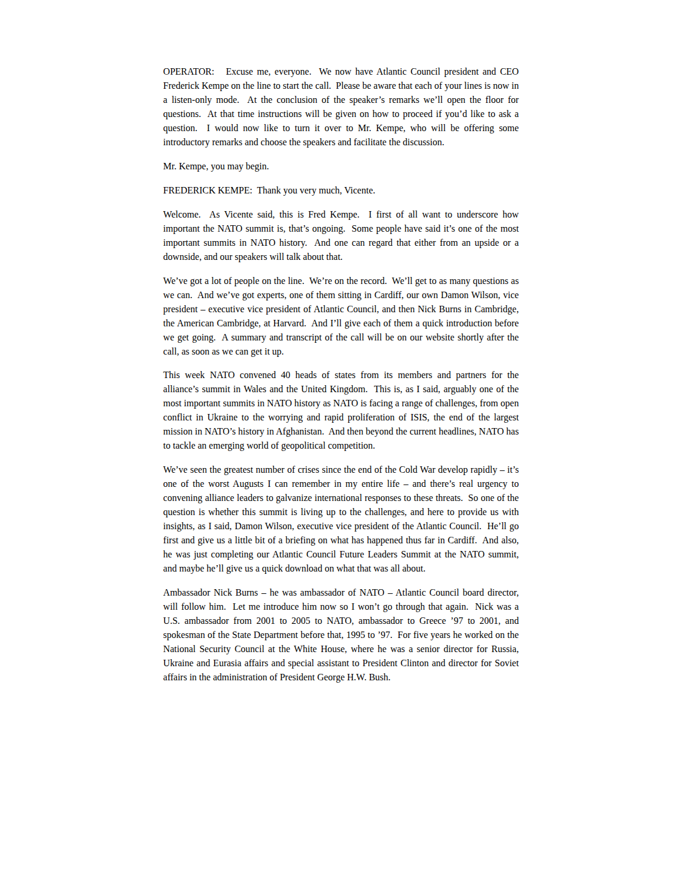OPERATOR: Excuse me, everyone. We now have Atlantic Council president and CEO Frederick Kempe on the line to start the call. Please be aware that each of your lines is now in a listen-only mode. At the conclusion of the speaker’s remarks we’ll open the floor for questions. At that time instructions will be given on how to proceed if you’d like to ask a question. I would now like to turn it over to Mr. Kempe, who will be offering some introductory remarks and choose the speakers and facilitate the discussion.
Mr. Kempe, you may begin.
FREDERICK KEMPE: Thank you very much, Vicente.
Welcome. As Vicente said, this is Fred Kempe. I first of all want to underscore how important the NATO summit is, that’s ongoing. Some people have said it’s one of the most important summits in NATO history. And one can regard that either from an upside or a downside, and our speakers will talk about that.
We’ve got a lot of people on the line. We’re on the record. We’ll get to as many questions as we can. And we’ve got experts, one of them sitting in Cardiff, our own Damon Wilson, vice president – executive vice president of Atlantic Council, and then Nick Burns in Cambridge, the American Cambridge, at Harvard. And I’ll give each of them a quick introduction before we get going. A summary and transcript of the call will be on our website shortly after the call, as soon as we can get it up.
This week NATO convened 40 heads of states from its members and partners for the alliance’s summit in Wales and the United Kingdom. This is, as I said, arguably one of the most important summits in NATO history as NATO is facing a range of challenges, from open conflict in Ukraine to the worrying and rapid proliferation of ISIS, the end of the largest mission in NATO’s history in Afghanistan. And then beyond the current headlines, NATO has to tackle an emerging world of geopolitical competition.
We’ve seen the greatest number of crises since the end of the Cold War develop rapidly – it’s one of the worst Augusts I can remember in my entire life – and there’s real urgency to convening alliance leaders to galvanize international responses to these threats. So one of the question is whether this summit is living up to the challenges, and here to provide us with insights, as I said, Damon Wilson, executive vice president of the Atlantic Council. He’ll go first and give us a little bit of a briefing on what has happened thus far in Cardiff. And also, he was just completing our Atlantic Council Future Leaders Summit at the NATO summit, and maybe he’ll give us a quick download on what that was all about.
Ambassador Nick Burns – he was ambassador of NATO – Atlantic Council board director, will follow him. Let me introduce him now so I won’t go through that again. Nick was a U.S. ambassador from 2001 to 2005 to NATO, ambassador to Greece ’97 to 2001, and spokesman of the State Department before that, 1995 to ’97. For five years he worked on the National Security Council at the White House, where he was a senior director for Russia, Ukraine and Eurasia affairs and special assistant to President Clinton and director for Soviet affairs in the administration of President George H.W. Bush.